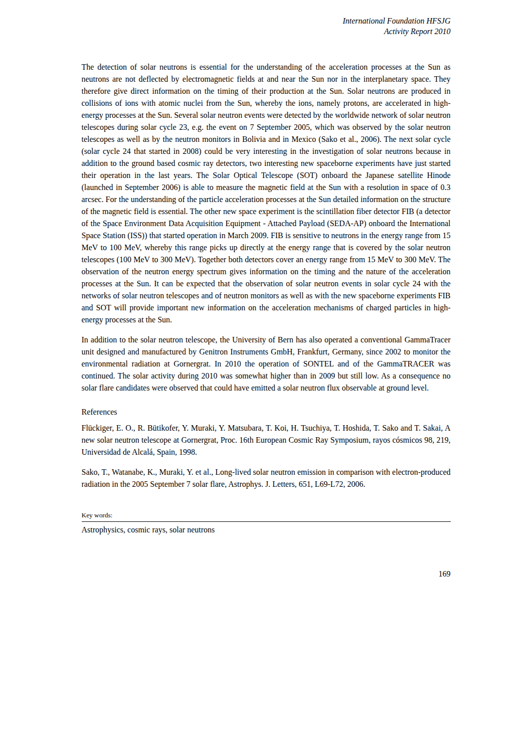International Foundation HFSJG
Activity Report 2010
The detection of solar neutrons is essential for the understanding of the acceleration processes at the Sun as neutrons are not deflected by electromagnetic fields at and near the Sun nor in the interplanetary space. They therefore give direct information on the timing of their production at the Sun. Solar neutrons are produced in collisions of ions with atomic nuclei from the Sun, whereby the ions, namely protons, are accelerated in high-energy processes at the Sun. Several solar neutron events were detected by the worldwide network of solar neutron telescopes during solar cycle 23, e.g. the event on 7 September 2005, which was observed by the solar neutron telescopes as well as by the neutron monitors in Bolivia and in Mexico (Sako et al., 2006). The next solar cycle (solar cycle 24 that started in 2008) could be very interesting in the investigation of solar neutrons because in addition to the ground based cosmic ray detectors, two interesting new spaceborne experiments have just started their operation in the last years. The Solar Optical Telescope (SOT) onboard the Japanese satellite Hinode (launched in September 2006) is able to measure the magnetic field at the Sun with a resolution in space of 0.3 arcsec. For the understanding of the particle acceleration processes at the Sun detailed information on the structure of the magnetic field is essential. The other new space experiment is the scintillation fiber detector FIB (a detector of the Space Environment Data Acquisition Equipment - Attached Payload (SEDA-AP) onboard the International Space Station (ISS)) that started operation in March 2009. FIB is sensitive to neutrons in the energy range from 15 MeV to 100 MeV, whereby this range picks up directly at the energy range that is covered by the solar neutron telescopes (100 MeV to 300 MeV). Together both detectors cover an energy range from 15 MeV to 300 MeV. The observation of the neutron energy spectrum gives information on the timing and the nature of the acceleration processes at the Sun. It can be expected that the observation of solar neutron events in solar cycle 24 with the networks of solar neutron telescopes and of neutron monitors as well as with the new spaceborne experiments FIB and SOT will provide important new information on the acceleration mechanisms of charged particles in high-energy processes at the Sun.
In addition to the solar neutron telescope, the University of Bern has also operated a conventional GammaTracer unit designed and manufactured by Genitron Instruments GmbH, Frankfurt, Germany, since 2002 to monitor the environmental radiation at Gornergrat. In 2010 the operation of SONTEL and of the GammaTRACER was continued. The solar activity during 2010 was somewhat higher than in 2009 but still low. As a consequence no solar flare candidates were observed that could have emitted a solar neutron flux observable at ground level.
References
Flückiger, E. O., R. Bütikofer, Y. Muraki, Y. Matsubara, T. Koi, H. Tsuchiya, T. Hoshida, T. Sako and T. Sakai, A new solar neutron telescope at Gornergrat, Proc. 16th European Cosmic Ray Symposium, rayos cósmicos 98, 219, Universidad de Alcalá, Spain, 1998.
Sako, T., Watanabe, K., Muraki, Y. et al., Long-lived solar neutron emission in comparison with electron-produced radiation in the 2005 September 7 solar flare, Astrophys. J. Letters, 651, L69-L72, 2006.
Key words: Astrophysics, cosmic rays, solar neutrons
169